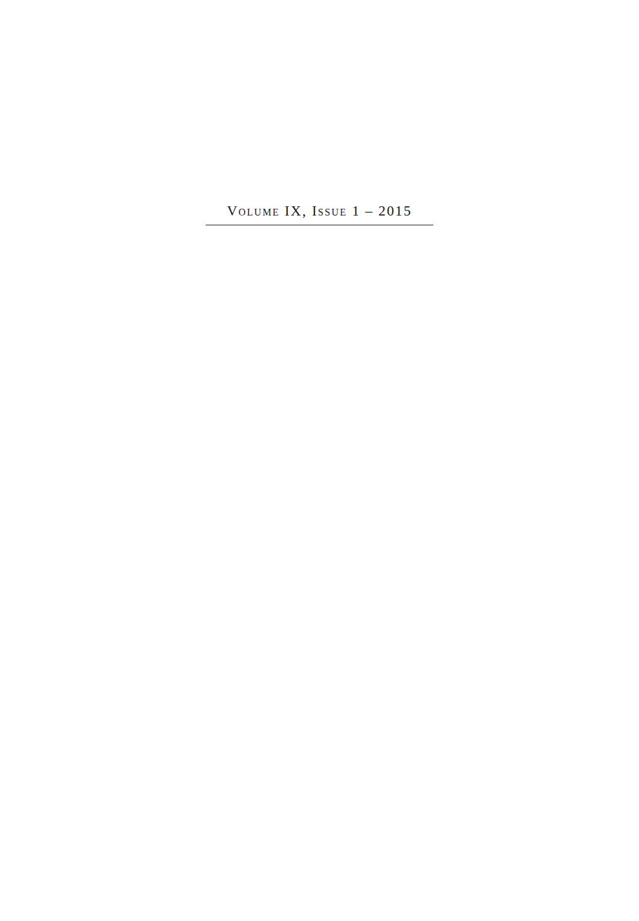Volume IX, Issue 1 – 2015